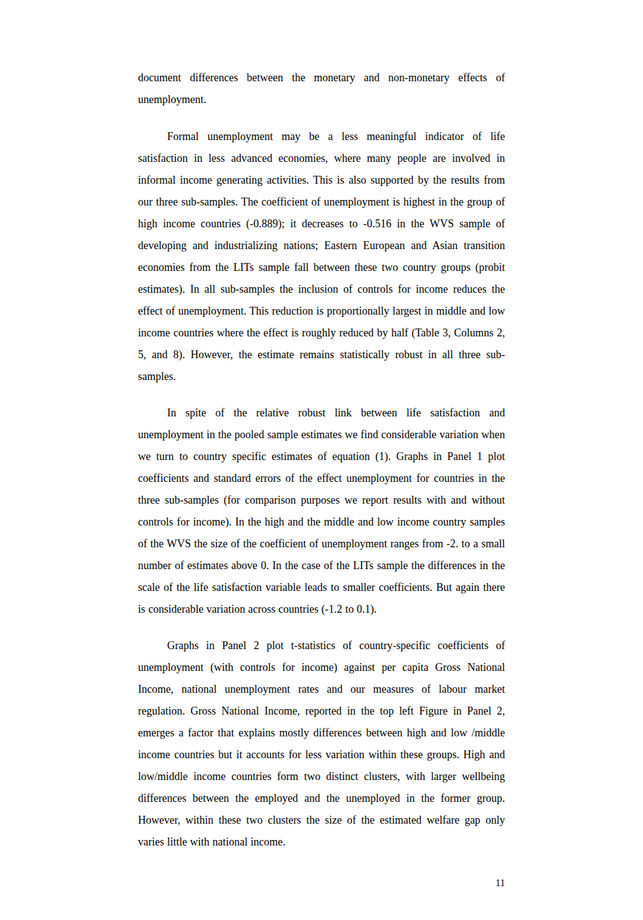document differences between the monetary and non-monetary effects of unemployment.
Formal unemployment may be a less meaningful indicator of life satisfaction in less advanced economies, where many people are involved in informal income generating activities. This is also supported by the results from our three sub-samples. The coefficient of unemployment is highest in the group of high income countries (-0.889); it decreases to -0.516 in the WVS sample of developing and industrializing nations; Eastern European and Asian transition economies from the LITs sample fall between these two country groups (probit estimates). In all sub-samples the inclusion of controls for income reduces the effect of unemployment. This reduction is proportionally largest in middle and low income countries where the effect is roughly reduced by half (Table 3, Columns 2, 5, and 8). However, the estimate remains statistically robust in all three sub-samples.
In spite of the relative robust link between life satisfaction and unemployment in the pooled sample estimates we find considerable variation when we turn to country specific estimates of equation (1). Graphs in Panel 1 plot coefficients and standard errors of the effect unemployment for countries in the three sub-samples (for comparison purposes we report results with and without controls for income). In the high and the middle and low income country samples of the WVS the size of the coefficient of unemployment ranges from -2. to a small number of estimates above 0. In the case of the LITs sample the differences in the scale of the life satisfaction variable leads to smaller coefficients. But again there is considerable variation across countries (-1.2 to 0.1).
Graphs in Panel 2 plot t-statistics of country-specific coefficients of unemployment (with controls for income) against per capita Gross National Income, national unemployment rates and our measures of labour market regulation. Gross National Income, reported in the top left Figure in Panel 2, emerges a factor that explains mostly differences between high and low /middle income countries but it accounts for less variation within these groups. High and low/middle income countries form two distinct clusters, with larger wellbeing differences between the employed and the unemployed in the former group. However, within these two clusters the size of the estimated welfare gap only varies little with national income.
11